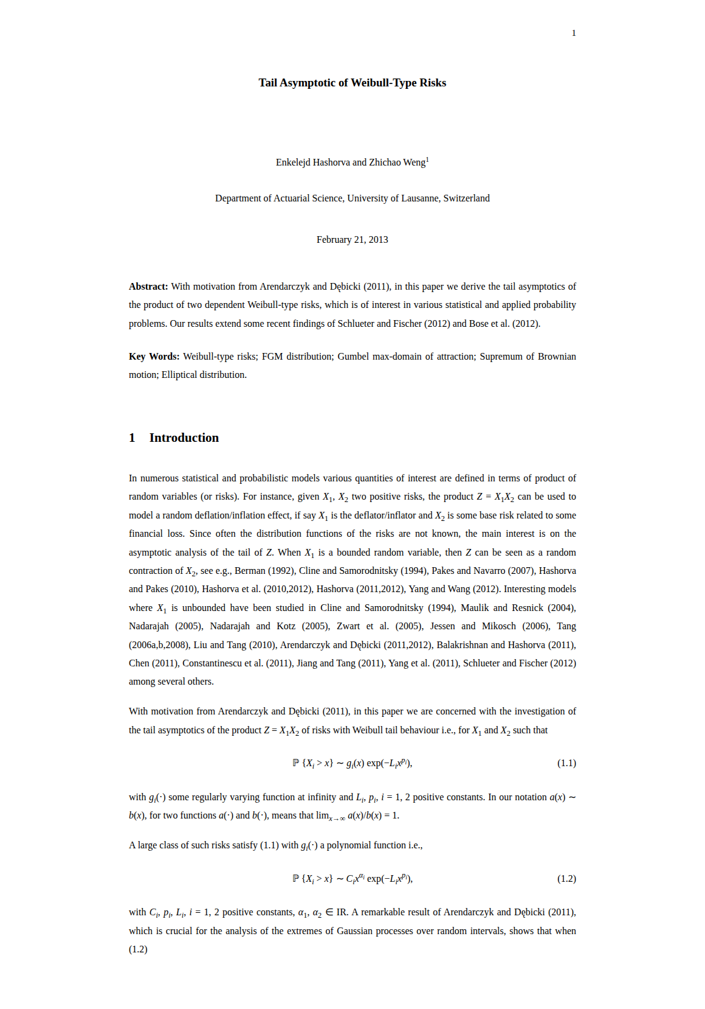1
Tail Asymptotic of Weibull-Type Risks
Enkelejd Hashorva and Zhichao Weng1
Department of Actuarial Science, University of Lausanne, Switzerland
February 21, 2013
Abstract: With motivation from Arendarczyk and Dębicki (2011), in this paper we derive the tail asymptotics of the product of two dependent Weibull-type risks, which is of interest in various statistical and applied probability problems. Our results extend some recent findings of Schlueter and Fischer (2012) and Bose et al. (2012).
Key Words: Weibull-type risks; FGM distribution; Gumbel max-domain of attraction; Supremum of Brownian motion; Elliptical distribution.
1 Introduction
In numerous statistical and probabilistic models various quantities of interest are defined in terms of product of random variables (or risks). For instance, given X 1, X 2 two positive risks, the product Z = X 1 X 2 can be used to model a random deflation/inflation effect, if say X 1 is the deflator/inflator and X 2 is some base risk related to some financial loss. Since often the distribution functions of the risks are not known, the main interest is on the asymptotic analysis of the tail of Z. When X 1 is a bounded random variable, then Z can be seen as a random contraction of X 2, see e.g., Berman (1992), Cline and Samorodnitsky (1994), Pakes and Navarro (2007), Hashorva and Pakes (2010), Hashorva et al. (2010,2012), Hashorva (2011,2012), Yang and Wang (2012). Interesting models where X 1 is unbounded have been studied in Cline and Samorodnitsky (1994), Maulik and Resnick (2004), Nadarajah (2005), Nadarajah and Kotz (2005), Zwart et al. (2005), Jessen and Mikosch (2006), Tang (2006a,b,2008), Liu and Tang (2010), Arendarczyk and Dębicki (2011,2012), Balakrishnan and Hashorva (2011), Chen (2011), Constantinescu et al. (2011), Jiang and Tang (2011), Yang et al. (2011), Schlueter and Fischer (2012) among several others.
With motivation from Arendarczyk and Dębicki (2011), in this paper we are concerned with the investigation of the tail asymptotics of the product Z = X 1 X 2 of risks with Weibull tail behaviour i.e., for X 1 and X 2 such that
ℙ {Xi > x} ∼ gi(x) exp(−Lixpi),
(1.1)
with gi(·) some regularly varying function at infinity and Li, pi, i = 1, 2 positive constants. In our notation a(x) ∼ b(x), for two functions a(·) and b(·), means that limx→∞ a(x)/b(x) = 1.
A large class of such risks satisfy (1.1) with gi(·) a polynomial function i.e.,
ℙ {Xi > x} ∼ Cixαi exp(−Lixpi),
(1.2)
with Ci, pi, Li, i = 1, 2 positive constants, α 1, α 2 ∈ IR. A remarkable result of Arendarczyk and Dębicki (2011), which is crucial for the analysis of the extremes of Gaussian processes over random intervals, shows that when (1.2)